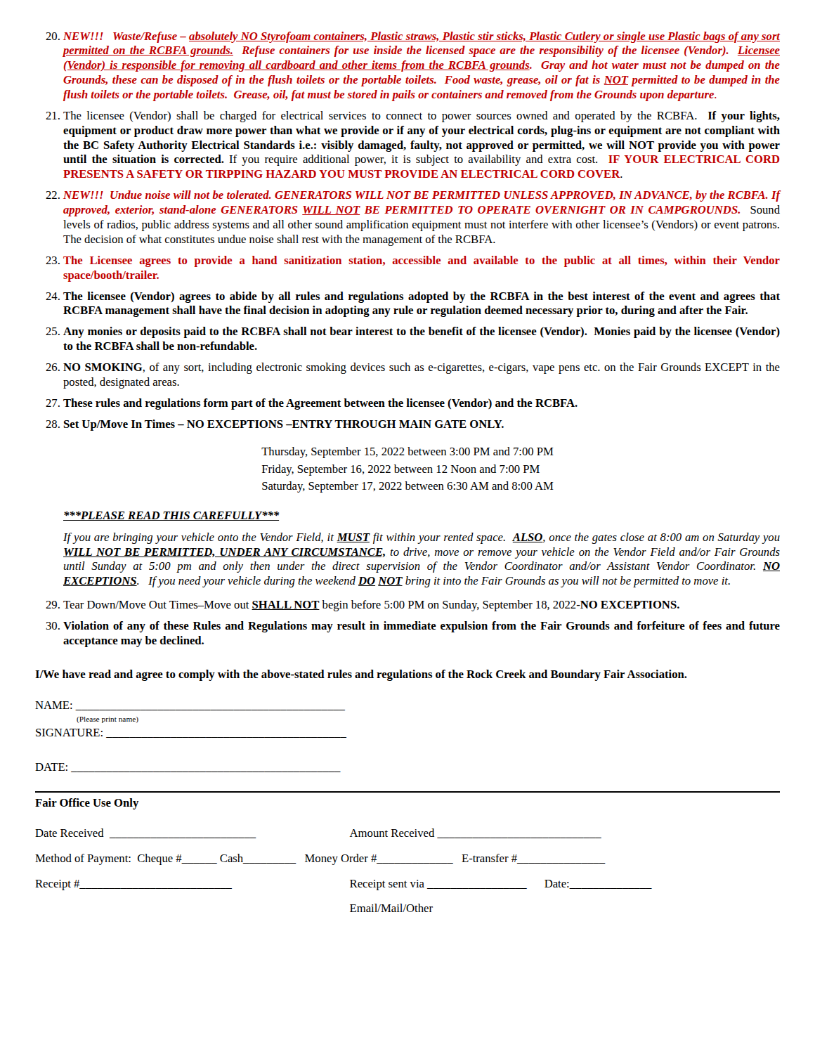NEW!!! Waste/Refuse – absolutely NO Styrofoam containers, Plastic straws, Plastic stir sticks, Plastic Cutlery or single use Plastic bags of any sort permitted on the RCBFA grounds. Refuse containers for use inside the licensed space are the responsibility of the licensee (Vendor). Licensee (Vendor) is responsible for removing all cardboard and other items from the RCBFA grounds. Gray and hot water must not be dumped on the Grounds, these can be disposed of in the flush toilets or the portable toilets. Food waste, grease, oil or fat is NOT permitted to be dumped in the flush toilets or the portable toilets. Grease, oil, fat must be stored in pails or containers and removed from the Grounds upon departure.
The licensee (Vendor) shall be charged for electrical services to connect to power sources owned and operated by the RCBFA. If your lights, equipment or product draw more power than what we provide or if any of your electrical cords, plug-ins or equipment are not compliant with the BC Safety Authority Electrical Standards i.e.: visibly damaged, faulty, not approved or permitted, we will NOT provide you with power until the situation is corrected. If you require additional power, it is subject to availability and extra cost. IF YOUR ELECTRICAL CORD PRESENTS A SAFETY OR TIRPPING HAZARD YOU MUST PROVIDE AN ELECTRICAL CORD COVER.
NEW!!! Undue noise will not be tolerated. GENERATORS WILL NOT BE PERMITTED UNLESS APPROVED, IN ADVANCE, by the RCBFA. If approved, exterior, stand-alone GENERATORS WILL NOT BE PERMITTED TO OPERATE OVERNIGHT OR IN CAMPGROUNDS. Sound levels of radios, public address systems and all other sound amplification equipment must not interfere with other licensee’s (Vendors) or event patrons. The decision of what constitutes undue noise shall rest with the management of the RCBFA.
The Licensee agrees to provide a hand sanitization station, accessible and available to the public at all times, within their Vendor space/booth/trailer.
The licensee (Vendor) agrees to abide by all rules and regulations adopted by the RCBFA in the best interest of the event and agrees that RCBFA management shall have the final decision in adopting any rule or regulation deemed necessary prior to, during and after the Fair.
Any monies or deposits paid to the RCBFA shall not bear interest to the benefit of the licensee (Vendor). Monies paid by the licensee (Vendor) to the RCBFA shall be non-refundable.
NO SMOKING, of any sort, including electronic smoking devices such as e-cigarettes, e-cigars, vape pens etc. on the Fair Grounds EXCEPT in the posted, designated areas.
These rules and regulations form part of the Agreement between the licensee (Vendor) and the RCBFA.
Set Up/Move In Times – NO EXCEPTIONS –ENTRY THROUGH MAIN GATE ONLY.
Thursday, September 15, 2022 between 3:00 PM and 7:00 PM
Friday, September 16, 2022 between 12 Noon and 7:00 PM
Saturday, September 17, 2022 between 6:30 AM and 8:00 AM
***PLEASE READ THIS CAREFULLY***
If you are bringing your vehicle onto the Vendor Field, it MUST fit within your rented space. ALSO, once the gates close at 8:00 am on Saturday you WILL NOT BE PERMITTED, UNDER ANY CIRCUMSTANCE, to drive, move or remove your vehicle on the Vendor Field and/or Fair Grounds until Sunday at 5:00 pm and only then under the direct supervision of the Vendor Coordinator and/or Assistant Vendor Coordinator. NO EXCEPTIONS. If you need your vehicle during the weekend DO NOT bring it into the Fair Grounds as you will not be permitted to move it.
Tear Down/Move Out Times–Move out SHALL NOT begin before 5:00 PM on Sunday, September 18, 2022-NO EXCEPTIONS.
Violation of any of these Rules and Regulations may result in immediate expulsion from the Fair Grounds and forfeiture of fees and future acceptance may be declined.
I/We have read and agree to comply with the above-stated rules and regulations of the Rock Creek and Boundary Fair Association.
NAME: ______________________________________________
(Please print name)
SIGNATURE: _________________________________________
DATE: ______________________________________________
Fair Office Use Only
| Date Received _________________________ | Amount Received ____________________________ |
| Method of Payment: Cheque #______ Cash_________ Money Order #_____________ E-transfer #_______________ |
| Receipt #__________________________ | Receipt sent via _________________ Date:______________ |
| | Email/Mail/Other |